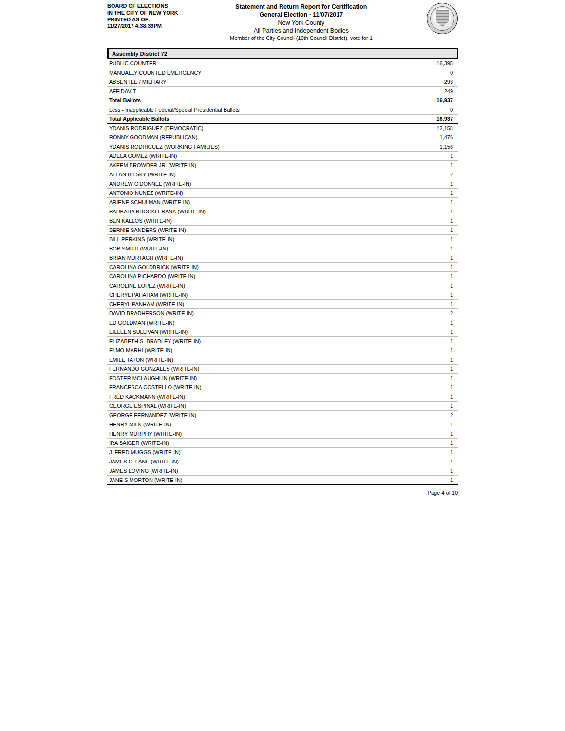BOARD OF ELECTIONS
IN THE CITY OF NEW YORK
PRINTED AS OF:
11/27/2017 4:38:39PM
Statement and Return Report for Certification
General Election - 11/07/2017
New York County
All Parties and Independent Bodies
Member of the City Council (10th Council District), vote for 1
Assembly District 72
| PUBLIC COUNTER | 16,395 |
| MANUALLY COUNTED EMERGENCY | 0 |
| ABSENTEE / MILITARY | 293 |
| AFFIDAVIT | 249 |
| Total Ballots | 16,937 |
| Less - Inapplicable Federal/Special Presidential Ballots | 0 |
| Total Applicable Ballots | 16,937 |
| YDANIS RODRIGUEZ (DEMOCRATIC) | 12,158 |
| RONNY GOODMAN (REPUBLICAN) | 1,476 |
| YDANIS RODRIGUEZ (WORKING FAMILIES) | 1,156 |
| ADELA GOMEZ (WRITE-IN) | 1 |
| AKEEM BROWDER JR. (WRITE-IN) | 1 |
| ALLAN BILSKY (WRITE-IN) | 2 |
| ANDREW O'DONNEL (WRITE-IN) | 1 |
| ANTONIO NUNEZ (WRITE-IN) | 1 |
| ARIENE SCHULMAN (WRITE-IN) | 1 |
| BARBARA BROCKLEBANK (WRITE-IN) | 1 |
| BEN KALLOS (WRITE-IN) | 1 |
| BERNIE SANDERS (WRITE-IN) | 1 |
| BILL PERKINS (WRITE-IN) | 1 |
| BOB SMITH (WRITE-IN) | 1 |
| BRIAN MURTAGH (WRITE-IN) | 1 |
| CAROLINA GOLDBRICK (WRITE-IN) | 1 |
| CAROLINA PICHARDO (WRITE-IN) | 1 |
| CAROLINE LOPEZ (WRITE-IN) | 1 |
| CHERYL PAHAHAM (WRITE-IN) | 1 |
| CHERYL PANHAM (WRITE-IN) | 1 |
| DAVID BRADHERSON (WRITE-IN) | 2 |
| ED GOLDMAN (WRITE-IN) | 1 |
| EILLEEN SULLIVAN (WRITE-IN) | 1 |
| ELIZABETH S. BRADLEY (WRITE-IN) | 1 |
| ELMO MARHI (WRITE-IN) | 1 |
| EMILE TATON (WRITE-IN) | 1 |
| FERNANDO GONZALES (WRITE-IN) | 1 |
| FOSTER MCLAUGHLIN (WRITE-IN) | 1 |
| FRANCESCA COSTELLO (WRITE-IN) | 1 |
| FRED KACKMANN (WRITE-IN) | 1 |
| GEORGE ESPINAL (WRITE-IN) | 1 |
| GEORGE FERNANDEZ (WRITE-IN) | 2 |
| HENRY MILK (WRITE-IN) | 1 |
| HENRY MURPHY (WRITE-IN) | 1 |
| IRA SAIGER (WRITE-IN) | 1 |
| J. FRED MUGGS (WRITE-IN) | 1 |
| JAMES C. LANE (WRITE-IN) | 1 |
| JAMES LOVING (WRITE-IN) | 1 |
| JANE S MORTON (WRITE-IN) | 1 |
Page 4 of 10